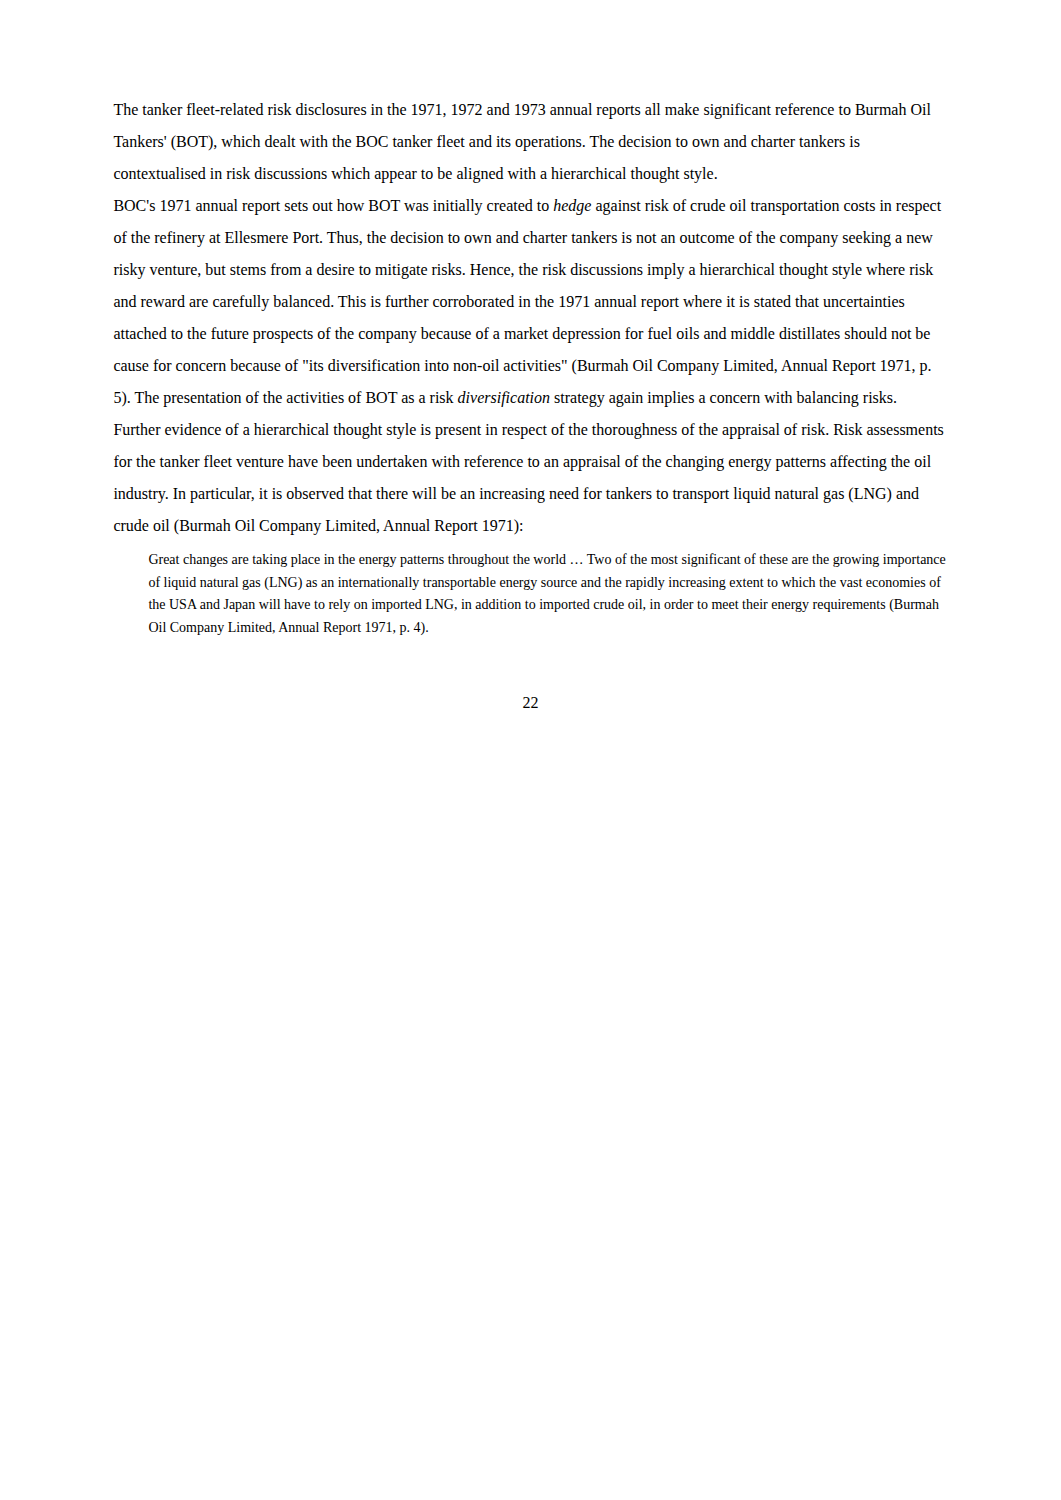The tanker fleet-related risk disclosures in the 1971, 1972 and 1973 annual reports all make significant reference to Burmah Oil Tankers' (BOT), which dealt with the BOC tanker fleet and its operations. The decision to own and charter tankers is contextualised in risk discussions which appear to be aligned with a hierarchical thought style.
BOC's 1971 annual report sets out how BOT was initially created to hedge against risk of crude oil transportation costs in respect of the refinery at Ellesmere Port. Thus, the decision to own and charter tankers is not an outcome of the company seeking a new risky venture, but stems from a desire to mitigate risks. Hence, the risk discussions imply a hierarchical thought style where risk and reward are carefully balanced. This is further corroborated in the 1971 annual report where it is stated that uncertainties attached to the future prospects of the company because of a market depression for fuel oils and middle distillates should not be cause for concern because of "its diversification into non-oil activities" (Burmah Oil Company Limited, Annual Report 1971, p. 5). The presentation of the activities of BOT as a risk diversification strategy again implies a concern with balancing risks.
Further evidence of a hierarchical thought style is present in respect of the thoroughness of the appraisal of risk. Risk assessments for the tanker fleet venture have been undertaken with reference to an appraisal of the changing energy patterns affecting the oil industry. In particular, it is observed that there will be an increasing need for tankers to transport liquid natural gas (LNG) and crude oil (Burmah Oil Company Limited, Annual Report 1971):
Great changes are taking place in the energy patterns throughout the world … Two of the most significant of these are the growing importance of liquid natural gas (LNG) as an internationally transportable energy source and the rapidly increasing extent to which the vast economies of the USA and Japan will have to rely on imported LNG, in addition to imported crude oil, in order to meet their energy requirements (Burmah Oil Company Limited, Annual Report 1971, p. 4).
22